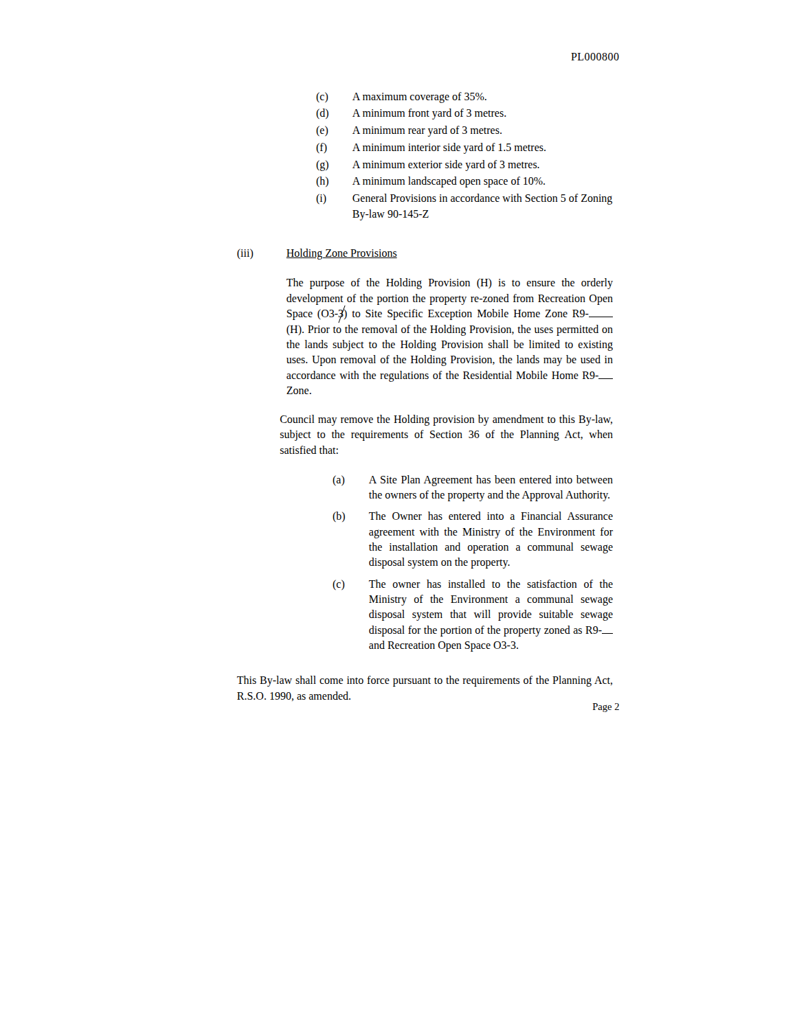PL000800
(c) A maximum coverage of 35%.
(d) A minimum front yard of 3 metres.
(e) A minimum rear yard of 3 metres.
(f) A minimum interior side yard of 1.5 metres.
(g) A minimum exterior side yard of 3 metres.
(h) A minimum landscaped open space of 10%.
(i) General Provisions in accordance with Section 5 of Zoning
By-law 90-145-Z
(iii) Holding Zone Provisions
The purpose of the Holding Provision (H) is to ensure the orderly development of the portion the property re-zoned from Recreation Open Space (O3-3) to Site Specific Exception Mobile Home Zone R9- (H). Prior to the removal of the Holding Provision, the uses permitted on the lands subject to the Holding Provision shall be limited to existing uses. Upon removal of the Holding Provision, the lands may be used in accordance with the regulations of the Residential Mobile Home R9- Zone.
Council may remove the Holding provision by amendment to this By-law, subject to the requirements of Section 36 of the Planning Act, when satisfied that:
(a) A Site Plan Agreement has been entered into between the owners of the property and the Approval Authority.
(b) The Owner has entered into a Financial Assurance agreement with the Ministry of the Environment for the installation and operation a communal sewage disposal system on the property.
(c) The owner has installed to the satisfaction of the Ministry of the Environment a communal sewage disposal system that will provide suitable sewage disposal for the portion of the property zoned as R9- and Recreation Open Space O3-3.
This By-law shall come into force pursuant to the requirements of the Planning Act, R.S.O. 1990, as amended.
Page 2